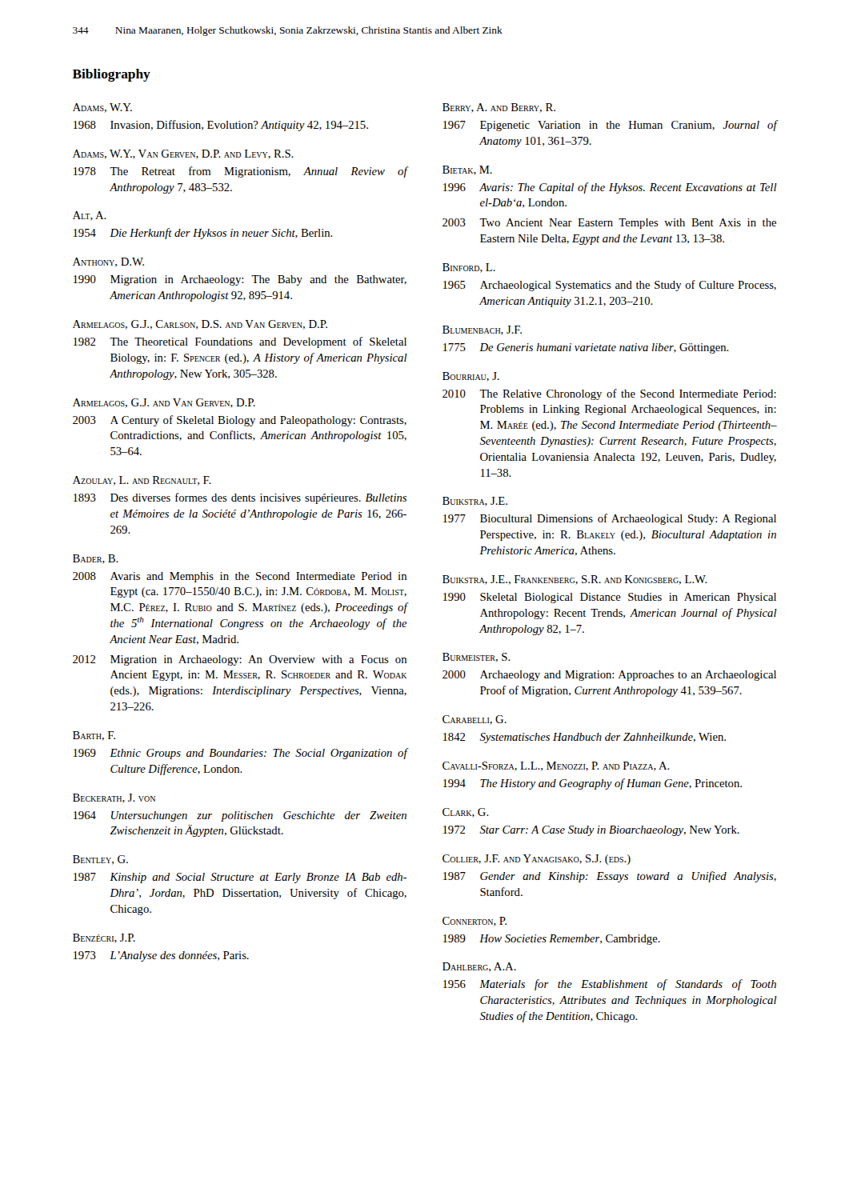344 Nina Maaranen, Holger Schutkowski, Sonia Zakrzewski, Christina Stantis and Albert Zink
Bibliography
Adams, W.Y.
1968 Invasion, Diffusion, Evolution? Antiquity 42, 194–215.
Adams, W.Y., Van Gerven, D.P. and Levy, R.S.
1978 The Retreat from Migrationism, Annual Review of Anthropology 7, 483–532.
Alt, A.
1954 Die Herkunft der Hyksos in neuer Sicht, Berlin.
Anthony, D.W.
1990 Migration in Archaeology: The Baby and the Bathwater, American Anthropologist 92, 895–914.
Armelagos, G.J., Carlson, D.S. and Van Gerven, D.P.
1982 The Theoretical Foundations and Development of Skeletal Biology, in: F. Spencer (ed.), A History of American Physical Anthropology, New York, 305–328.
Armelagos, G.J. and Van Gerven, D.P.
2003 A Century of Skeletal Biology and Paleopathology: Contrasts, Contradictions, and Conflicts, American Anthropologist 105, 53–64.
Azoulay, L. and Regnault, F.
1893 Des diverses formes des dents incisives supérieures. Bulletins et Mémoires de la Société d’Anthropologie de Paris 16, 266-269.
Bader, B.
2008 Avaris and Memphis in the Second Intermediate Period in Egypt (ca. 1770–1550/40 B.C.), in: J.M. Córdoba, M. Molist, M.C. Pérez, I. Rubio and S. Martínez (eds.), Proceedings of the 5th International Congress on the Archaeology of the Ancient Near East, Madrid.
2012 Migration in Archaeology: An Overview with a Focus on Ancient Egypt, in: M. Messer, R. Schroeder and R. Wodak (eds.), Migrations: Interdisciplinary Perspectives, Vienna, 213–226.
Barth, F.
1969 Ethnic Groups and Boundaries: The Social Organization of Culture Difference, London.
Beckerath, J. von
1964 Untersuchungen zur politischen Geschichte der Zweiten Zwischenzeit in Ägypten, Glückstadt.
Bentley, G.
1987 Kinship and Social Structure at Early Bronze IA Bab edh-Dhra’, Jordan, PhD Dissertation, University of Chicago, Chicago.
Benzécri, J.P.
1973 L’Analyse des données, Paris.
Berry, A. and Berry, R.
1967 Epigenetic Variation in the Human Cranium, Journal of Anatomy 101, 361–379.
Bietak, M.
1996 Avaris: The Capital of the Hyksos. Recent Excavations at Tell el-Dab‘a, London.
2003 Two Ancient Near Eastern Temples with Bent Axis in the Eastern Nile Delta, Egypt and the Levant 13, 13–38.
Binford, L.
1965 Archaeological Systematics and the Study of Culture Process, American Antiquity 31.2.1, 203–210.
Blumenbach, J.F.
1775 De Generis humani varietate nativa liber, Göttingen.
Bourriau, J.
2010 The Relative Chronology of the Second Intermediate Period: Problems in Linking Regional Archaeological Sequences, in: M. Marée (ed.), The Second Intermediate Period (Thirteenth–Seventeenth Dynasties): Current Research, Future Prospects, Orientalia Lovaniensia Analecta 192, Leuven, Paris, Dudley, 11–38.
Buikstra, J.E.
1977 Biocultural Dimensions of Archaeological Study: A Regional Perspective, in: R. Blakely (ed.), Biocultural Adaptation in Prehistoric America, Athens.
Buikstra, J.E., Frankenberg, S.R. and Konigsberg, L.W.
1990 Skeletal Biological Distance Studies in American Physical Anthropology: Recent Trends, American Journal of Physical Anthropology 82, 1–7.
Burmeister, S.
2000 Archaeology and Migration: Approaches to an Archaeological Proof of Migration, Current Anthropology 41, 539–567.
Carabelli, G.
1842 Systematisches Handbuch der Zahnheilkunde, Wien.
Cavalli-Sforza, L.L., Menozzi, P. and Piazza, A.
1994 The History and Geography of Human Gene, Princeton.
Clark, G.
1972 Star Carr: A Case Study in Bioarchaeology, New York.
Collier, J.F. and Yanagisako, S.J. (eds.)
1987 Gender and Kinship: Essays toward a Unified Analysis, Stanford.
Connerton, P.
1989 How Societies Remember, Cambridge.
Dahlberg, A.A.
1956 Materials for the Establishment of Standards of Tooth Characteristics, Attributes and Techniques in Morphological Studies of the Dentition, Chicago.